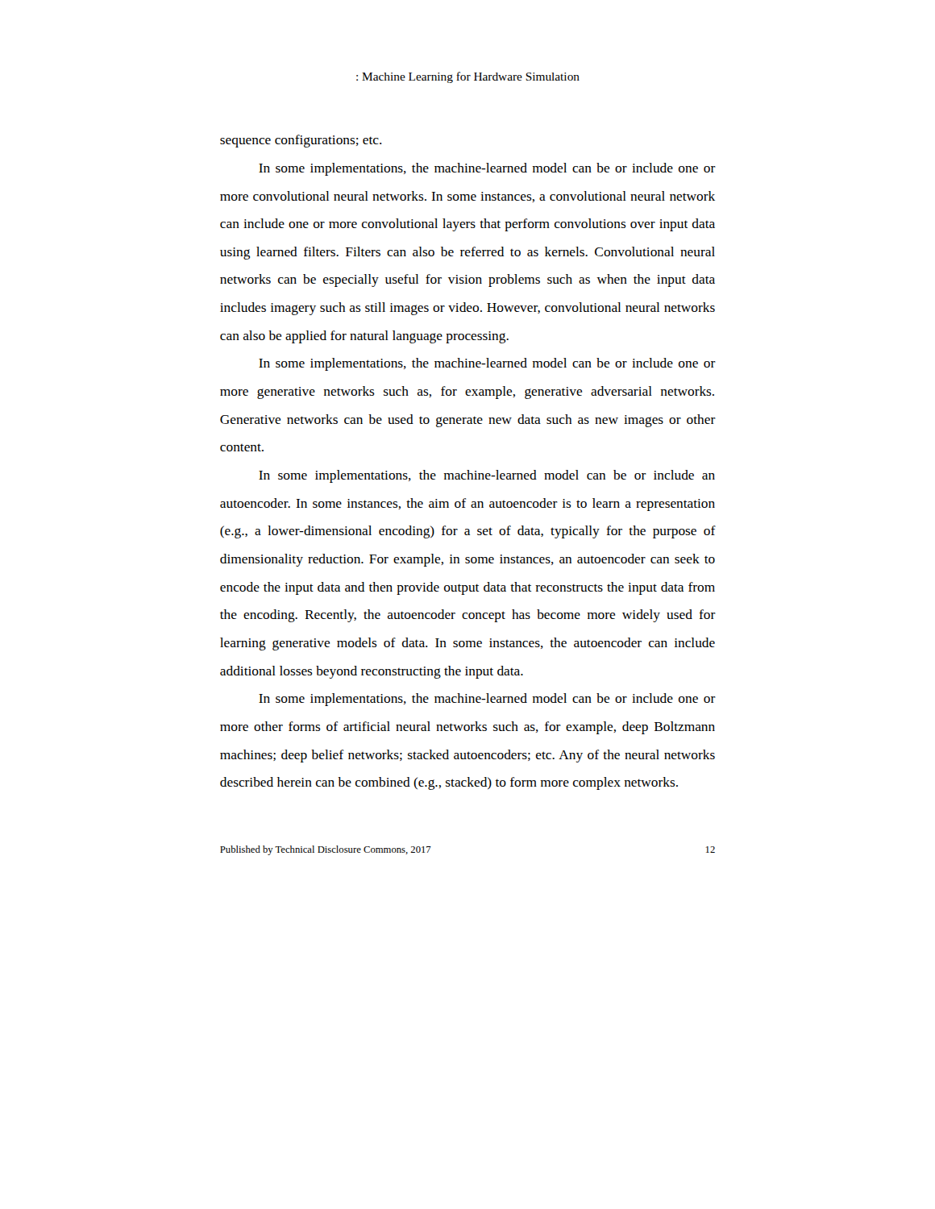: Machine Learning for Hardware Simulation
sequence configurations; etc.
In some implementations, the machine-learned model can be or include one or more convolutional neural networks. In some instances, a convolutional neural network can include one or more convolutional layers that perform convolutions over input data using learned filters. Filters can also be referred to as kernels. Convolutional neural networks can be especially useful for vision problems such as when the input data includes imagery such as still images or video. However, convolutional neural networks can also be applied for natural language processing.
In some implementations, the machine-learned model can be or include one or more generative networks such as, for example, generative adversarial networks. Generative networks can be used to generate new data such as new images or other content.
In some implementations, the machine-learned model can be or include an autoencoder. In some instances, the aim of an autoencoder is to learn a representation (e.g., a lower-dimensional encoding) for a set of data, typically for the purpose of dimensionality reduction. For example, in some instances, an autoencoder can seek to encode the input data and then provide output data that reconstructs the input data from the encoding. Recently, the autoencoder concept has become more widely used for learning generative models of data. In some instances, the autoencoder can include additional losses beyond reconstructing the input data.
In some implementations, the machine-learned model can be or include one or more other forms of artificial neural networks such as, for example, deep Boltzmann machines; deep belief networks; stacked autoencoders; etc. Any of the neural networks described herein can be combined (e.g., stacked) to form more complex networks.
Published by Technical Disclosure Commons, 2017
12